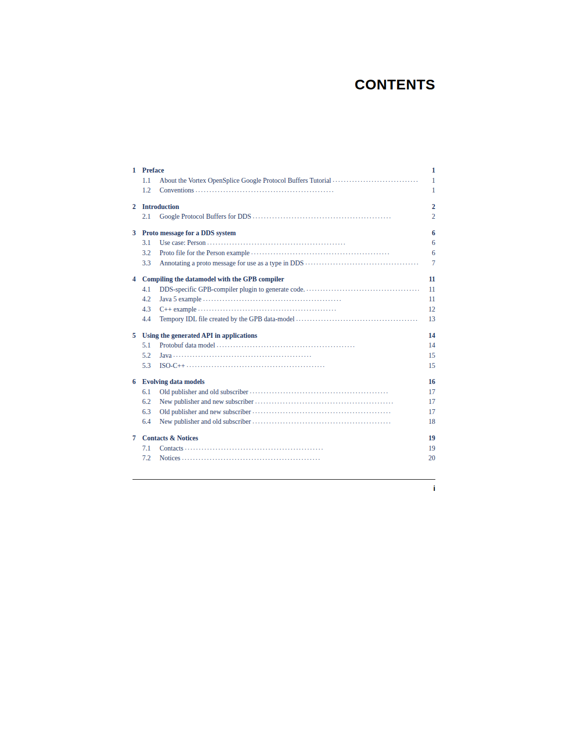CONTENTS
1 Preface .................................................. 1
1.1 About the Vortex OpenSplice Google Protocol Buffers Tutorial .................................................. 1
1.2 Conventions .................................................. 1
2 Introduction .................................................. 2
2.1 Google Protocol Buffers for DDS .................................................. 2
3 Proto message for a DDS system .................................................. 6
3.1 Use case: Person .................................................. 6
3.2 Proto file for the Person example .................................................. 6
3.3 Annotating a proto message for use as a type in DDS .................................................. 7
4 Compiling the datamodel with the GPB compiler .................................................. 11
4.1 DDS-specific GPB-compiler plugin to generate code. .................................................. 11
4.2 Java 5 example .................................................. 11
4.3 C++ example .................................................. 12
4.4 Tempory IDL file created by the GPB data-model .................................................. 13
5 Using the generated API in applications .................................................. 14
5.1 Protobuf data model .................................................. 14
5.2 Java .................................................. 15
5.3 ISO-C++ .................................................. 15
6 Evolving data models .................................................. 16
6.1 Old publisher and old subscriber .................................................. 17
6.2 New publisher and new subscriber .................................................. 17
6.3 Old publisher and new subscriber .................................................. 17
6.4 New publisher and old subscriber .................................................. 18
7 Contacts & Notices .................................................. 19
7.1 Contacts .................................................. 19
7.2 Notices .................................................. 20
i